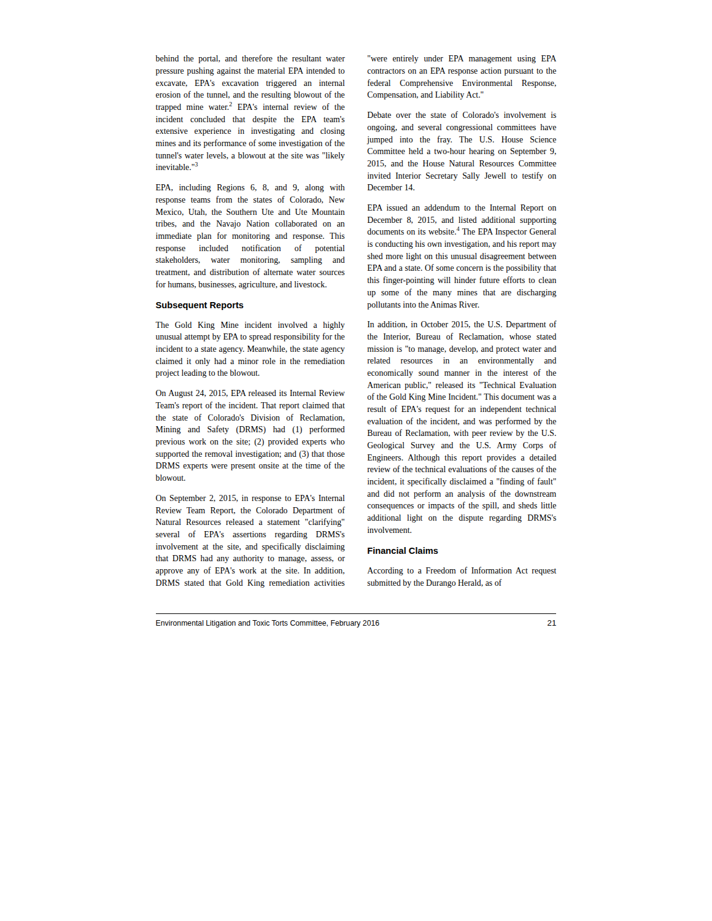behind the portal, and therefore the resultant water pressure pushing against the material EPA intended to excavate, EPA's excavation triggered an internal erosion of the tunnel, and the resulting blowout of the trapped mine water.2 EPA's internal review of the incident concluded that despite the EPA team's extensive experience in investigating and closing mines and its performance of some investigation of the tunnel's water levels, a blowout at the site was "likely inevitable."3
EPA, including Regions 6, 8, and 9, along with response teams from the states of Colorado, New Mexico, Utah, the Southern Ute and Ute Mountain tribes, and the Navajo Nation collaborated on an immediate plan for monitoring and response. This response included notification of potential stakeholders, water monitoring, sampling and treatment, and distribution of alternate water sources for humans, businesses, agriculture, and livestock.
Subsequent Reports
The Gold King Mine incident involved a highly unusual attempt by EPA to spread responsibility for the incident to a state agency. Meanwhile, the state agency claimed it only had a minor role in the remediation project leading to the blowout.
On August 24, 2015, EPA released its Internal Review Team's report of the incident. That report claimed that the state of Colorado's Division of Reclamation, Mining and Safety (DRMS) had (1) performed previous work on the site; (2) provided experts who supported the removal investigation; and (3) that those DRMS experts were present onsite at the time of the blowout.
On September 2, 2015, in response to EPA's Internal Review Team Report, the Colorado Department of Natural Resources released a statement "clarifying" several of EPA's assertions regarding DRMS's involvement at the site, and specifically disclaiming that DRMS had any authority to manage, assess, or approve any of EPA's work at the site. In addition, DRMS stated that Gold King remediation activities "were entirely under EPA management using EPA contractors on an EPA response action pursuant to the federal Comprehensive Environmental Response, Compensation, and Liability Act."
Debate over the state of Colorado's involvement is ongoing, and several congressional committees have jumped into the fray. The U.S. House Science Committee held a two-hour hearing on September 9, 2015, and the House Natural Resources Committee invited Interior Secretary Sally Jewell to testify on December 14.
EPA issued an addendum to the Internal Report on December 8, 2015, and listed additional supporting documents on its website.4 The EPA Inspector General is conducting his own investigation, and his report may shed more light on this unusual disagreement between EPA and a state. Of some concern is the possibility that this finger-pointing will hinder future efforts to clean up some of the many mines that are discharging pollutants into the Animas River.
In addition, in October 2015, the U.S. Department of the Interior, Bureau of Reclamation, whose stated mission is "to manage, develop, and protect water and related resources in an environmentally and economically sound manner in the interest of the American public," released its "Technical Evaluation of the Gold King Mine Incident." This document was a result of EPA's request for an independent technical evaluation of the incident, and was performed by the Bureau of Reclamation, with peer review by the U.S. Geological Survey and the U.S. Army Corps of Engineers. Although this report provides a detailed review of the technical evaluations of the causes of the incident, it specifically disclaimed a "finding of fault" and did not perform an analysis of the downstream consequences or impacts of the spill, and sheds little additional light on the dispute regarding DRMS's involvement.
Financial Claims
According to a Freedom of Information Act request submitted by the Durango Herald, as of
Environmental Litigation and Toxic Torts Committee, February 2016 21